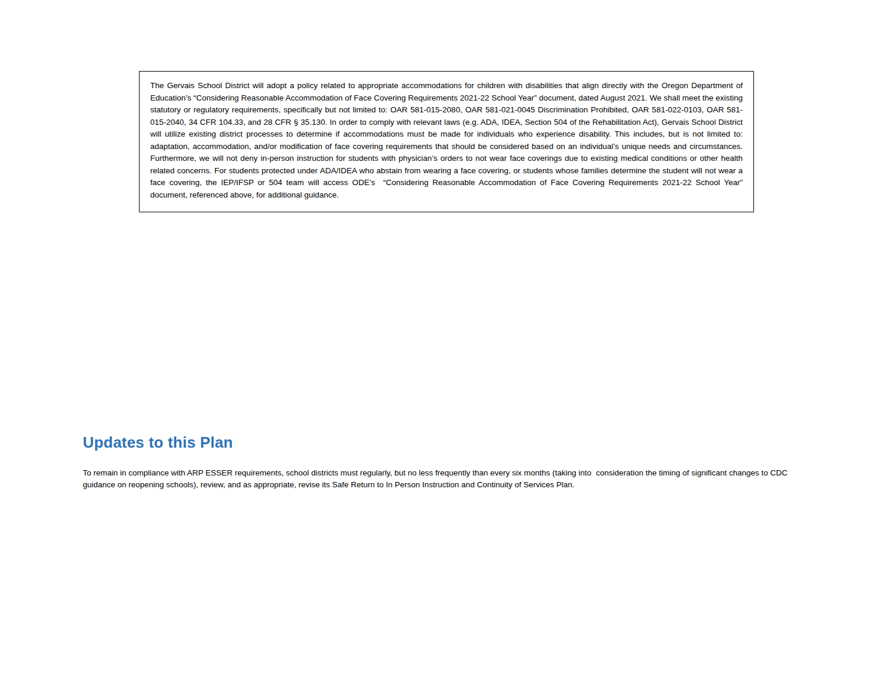The Gervais School District will adopt a policy related to appropriate accommodations for children with disabilities that align directly with the Oregon Department of Education’s “Considering Reasonable Accommodation of Face Covering Requirements 2021-22 School Year” document, dated August 2021. We shall meet the existing statutory or regulatory requirements, specifically but not limited to: OAR 581-015-2080, OAR 581-021-0045 Discrimination Prohibited, OAR 581-022-0103, OAR 581-015-2040, 34 CFR 104.33, and 28 CFR § 35.130. In order to comply with relevant laws (e.g. ADA, IDEA, Section 504 of the Rehabilitation Act), Gervais School District will utilize existing district processes to determine if accommodations must be made for individuals who experience disability. This includes, but is not limited to: adaptation, accommodation, and/or modification of face covering requirements that should be considered based on an individual’s unique needs and circumstances. Furthermore, we will not deny in-person instruction for students with physician’s orders to not wear face coverings due to existing medical conditions or other health related concerns. For students protected under ADA/IDEA who abstain from wearing a face covering, or students whose families determine the student will not wear a face covering, the IEP/IFSP or 504 team will access ODE’s “Considering Reasonable Accommodation of Face Covering Requirements 2021-22 School Year” document, referenced above, for additional guidance.
Updates to this Plan
To remain in compliance with ARP ESSER requirements, school districts must regularly, but no less frequently than every six months (taking into consideration the timing of significant changes to CDC guidance on reopening schools), review, and as appropriate, revise its Safe Return to In Person Instruction and Continuity of Services Plan.